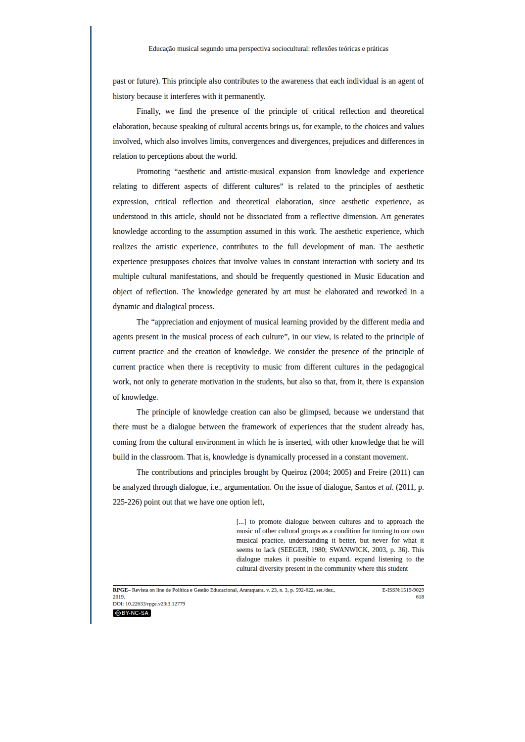Educação musical segundo uma perspectiva sociocultural: reflexões teóricas e práticas
past or future). This principle also contributes to the awareness that each individual is an agent of history because it interferes with it permanently.
Finally, we find the presence of the principle of critical reflection and theoretical elaboration, because speaking of cultural accents brings us, for example, to the choices and values involved, which also involves limits, convergences and divergences, prejudices and differences in relation to perceptions about the world.
Promoting “aesthetic and artistic-musical expansion from knowledge and experience relating to different aspects of different cultures” is related to the principles of aesthetic expression, critical reflection and theoretical elaboration, since aesthetic experience, as understood in this article, should not be dissociated from a reflective dimension. Art generates knowledge according to the assumption assumed in this work. The aesthetic experience, which realizes the artistic experience, contributes to the full development of man. The aesthetic experience presupposes choices that involve values in constant interaction with society and its multiple cultural manifestations, and should be frequently questioned in Music Education and object of reflection. The knowledge generated by art must be elaborated and reworked in a dynamic and dialogical process.
The “appreciation and enjoyment of musical learning provided by the different media and agents present in the musical process of each culture”, in our view, is related to the principle of current practice and the creation of knowledge. We consider the presence of the principle of current practice when there is receptivity to music from different cultures in the pedagogical work, not only to generate motivation in the students, but also so that, from it, there is expansion of knowledge.
The principle of knowledge creation can also be glimpsed, because we understand that there must be a dialogue between the framework of experiences that the student already has, coming from the cultural environment in which he is inserted, with other knowledge that he will build in the classroom. That is, knowledge is dynamically processed in a constant movement.
The contributions and principles brought by Queiroz (2004; 2005) and Freire (2011) can be analyzed through dialogue, i.e., argumentation. On the issue of dialogue, Santos et al. (2011, p. 225-226) point out that we have one option left,
[...] to promote dialogue between cultures and to approach the music of other cultural groups as a condition for turning to our own musical practice, understanding it better, but never for what it seems to lack (SEEGER, 1980; SWANWICK, 2003, p. 36). This dialogue makes it possible to expand, expand listening to the cultural diversity present in the community where this student
RPGE– Revista on line de Política e Gestão Educacional, Araraquara, v. 23, n. 3, p. 592-622, set./dez., 2019.
DOI: 10.22633/rpge.v23i3.12779
cc BY-NC-SA
E-ISSN:1519-9029
618